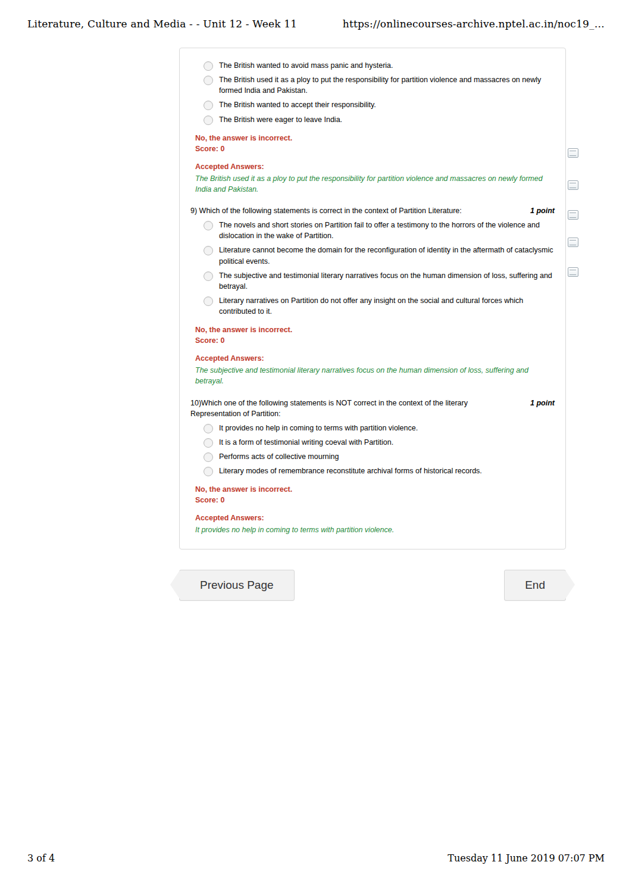Literature, Culture and Media - - Unit 12 - Week 11
https://onlinecourses-archive.nptel.ac.in/noc19_…
The British wanted to avoid mass panic and hysteria.
The British used it as a ploy to put the responsibility for partition violence and massacres on newly formed India and Pakistan.
The British wanted to accept their responsibility.
The British were eager to leave India.
No, the answer is incorrect.
Score: 0
Accepted Answers:
The British used it as a ploy to put the responsibility for partition violence and massacres on newly formed India and Pakistan.
9) Which of the following statements is correct in the context of Partition Literature:
1 point
The novels and short stories on Partition fail to offer a testimony to the horrors of the violence and dislocation in the wake of Partition.
Literature cannot become the domain for the reconfiguration of identity in the aftermath of cataclysmic political events.
The subjective and testimonial literary narratives focus on the human dimension of loss, suffering and betrayal.
Literary narratives on Partition do not offer any insight on the social and cultural forces which contributed to it.
No, the answer is incorrect.
Score: 0
Accepted Answers:
The subjective and testimonial literary narratives focus on the human dimension of loss, suffering and betrayal.
10) Which one of the following statements is NOT correct in the context of the literary Representation of Partition:
1 point
It provides no help in coming to terms with partition violence.
It is a form of testimonial writing coeval with Partition.
Performs acts of collective mourning
Literary modes of remembrance reconstitute archival forms of historical records.
No, the answer is incorrect.
Score: 0
Accepted Answers:
It provides no help in coming to terms with partition violence.
Previous Page
End
3 of 4
Tuesday 11 June 2019 07:07 PM